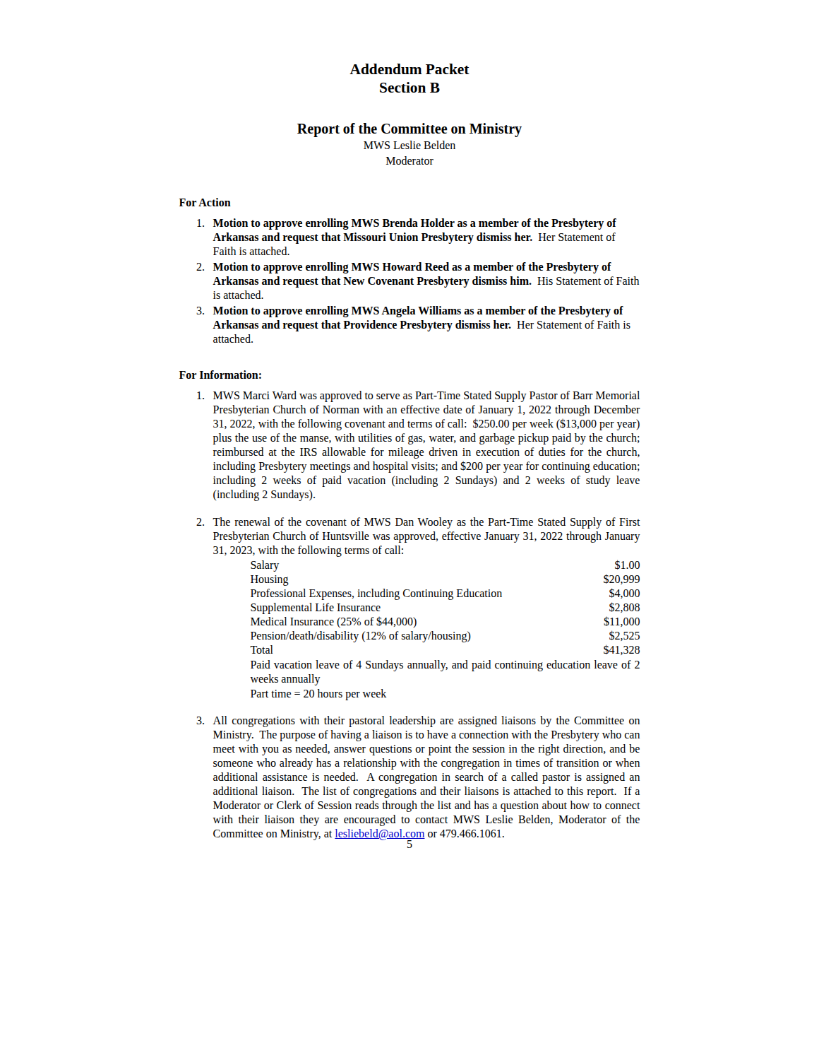Addendum Packet
Section B
Report of the Committee on Ministry
MWS Leslie Belden
Moderator
For Action
Motion to approve enrolling MWS Brenda Holder as a member of the Presbytery of Arkansas and request that Missouri Union Presbytery dismiss her. Her Statement of Faith is attached.
Motion to approve enrolling MWS Howard Reed as a member of the Presbytery of Arkansas and request that New Covenant Presbytery dismiss him. His Statement of Faith is attached.
Motion to approve enrolling MWS Angela Williams as a member of the Presbytery of Arkansas and request that Providence Presbytery dismiss her. Her Statement of Faith is attached.
For Information:
MWS Marci Ward was approved to serve as Part-Time Stated Supply Pastor of Barr Memorial Presbyterian Church of Norman with an effective date of January 1, 2022 through December 31, 2022, with the following covenant and terms of call: $250.00 per week ($13,000 per year) plus the use of the manse, with utilities of gas, water, and garbage pickup paid by the church; reimbursed at the IRS allowable for mileage driven in execution of duties for the church, including Presbytery meetings and hospital visits; and $200 per year for continuing education; including 2 weeks of paid vacation (including 2 Sundays) and 2 weeks of study leave (including 2 Sundays).
The renewal of the covenant of MWS Dan Wooley as the Part-Time Stated Supply of First Presbyterian Church of Huntsville was approved, effective January 31, 2022 through January 31, 2023, with the following terms of call:
Salary$1.00
Housing$20,999
Professional Expenses, including Continuing Education$4,000
Supplemental Life Insurance$2,808
Medical Insurance (25% of $44,000)$11,000
Pension/death/disability (12% of salary/housing)$2,525
Total$41,328
Paid vacation leave of 4 Sundays annually, and paid continuing education leave of 2 weeks annually
Part time = 20 hours per week
All congregations with their pastoral leadership are assigned liaisons by the Committee on Ministry. The purpose of having a liaison is to have a connection with the Presbytery who can meet with you as needed, answer questions or point the session in the right direction, and be someone who already has a relationship with the congregation in times of transition or when additional assistance is needed. A congregation in search of a called pastor is assigned an additional liaison. The list of congregations and their liaisons is attached to this report. If a Moderator or Clerk of Session reads through the list and has a question about how to connect with their liaison they are encouraged to contact MWS Leslie Belden, Moderator of the Committee on Ministry, at lesliebeld@aol.com or 479.466.1061.
5